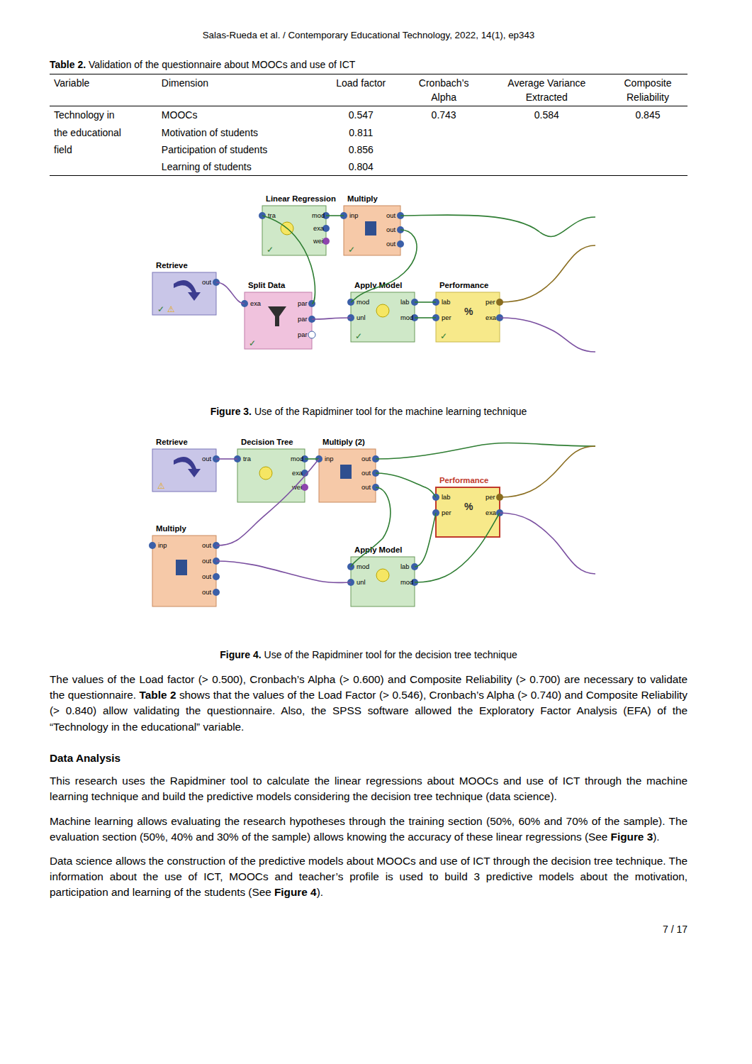Salas-Rueda et al. / Contemporary Educational Technology, 2022, 14(1), ep343
Table 2. Validation of the questionnaire about MOOCs and use of ICT
| Variable | Dimension | Load factor | Cronbach’s Alpha | Average Variance Extracted | Composite Reliability |
| --- | --- | --- | --- | --- | --- |
| Technology in | MOOCs | 0.547 | 0.743 | 0.584 | 0.845 |
| the educational | Motivation of students | 0.811 | | | |
| field | Participation of students | 0.856 | | | |
| | Learning of students | 0.804 | | | |
Linear Regression tra mod exa wei ✓ Multiply inp out out out ✓ Retrieve out ✓ ⚠ Split Data exa par par par ✓ Apply Model mod unl lab mod ✓ Performance lab per per exa % ✓
Figure 3. Use of the Rapidminer tool for the machine learning technique
Retrieve out ⚠ Decision Tree tra mod exa wei Multiply (2) inp out out out Performance lab per per exa % Multiply inp out out out out Apply Model mod unl lab mod
Figure 4. Use of the Rapidminer tool for the decision tree technique
The values of the Load factor (> 0.500), Cronbach’s Alpha (> 0.600) and Composite Reliability (> 0.700) are necessary to validate the questionnaire. Table 2 shows that the values of the Load Factor (> 0.546), Cronbach’s Alpha (> 0.740) and Composite Reliability (> 0.840) allow validating the questionnaire. Also, the SPSS software allowed the Exploratory Factor Analysis (EFA) of the “Technology in the educational” variable.
Data Analysis
This research uses the Rapidminer tool to calculate the linear regressions about MOOCs and use of ICT through the machine learning technique and build the predictive models considering the decision tree technique (data science).
Machine learning allows evaluating the research hypotheses through the training section (50%, 60% and 70% of the sample). The evaluation section (50%, 40% and 30% of the sample) allows knowing the accuracy of these linear regressions (See Figure 3).
Data science allows the construction of the predictive models about MOOCs and use of ICT through the decision tree technique. The information about the use of ICT, MOOCs and teacher’s profile is used to build 3 predictive models about the motivation, participation and learning of the students (See Figure 4).
7 / 17